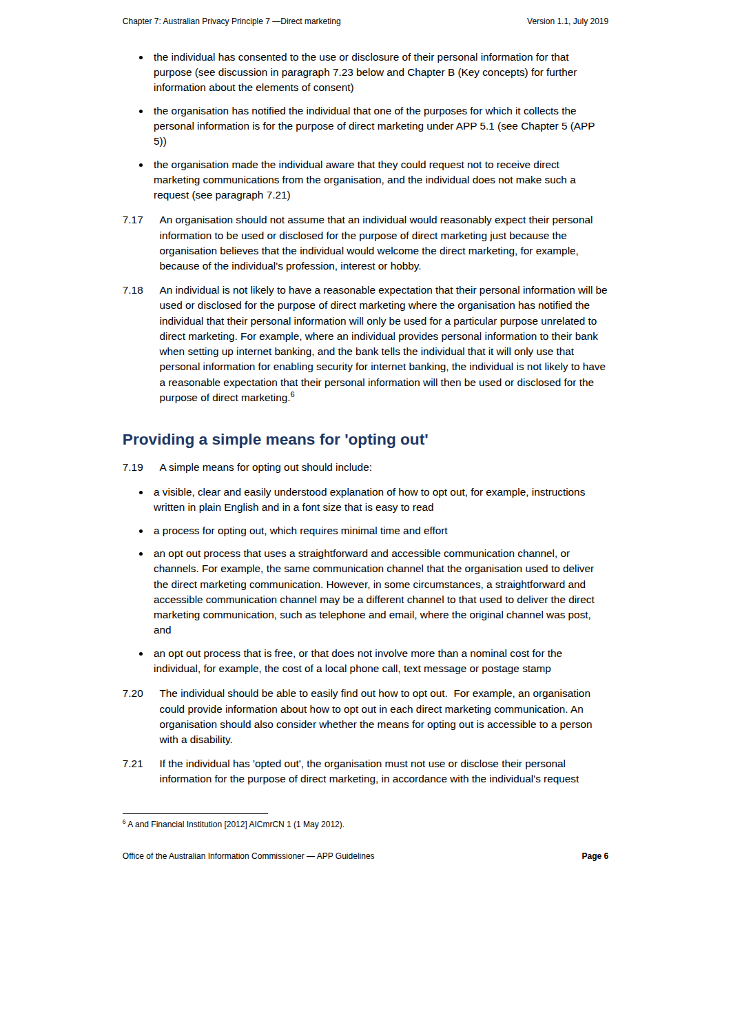Chapter 7: Australian Privacy Principle 7 —Direct marketing Version 1.1, July 2019
the individual has consented to the use or disclosure of their personal information for that purpose (see discussion in paragraph 7.23 below and Chapter B (Key concepts) for further information about the elements of consent)
the organisation has notified the individual that one of the purposes for which it collects the personal information is for the purpose of direct marketing under APP 5.1 (see Chapter 5 (APP 5))
the organisation made the individual aware that they could request not to receive direct marketing communications from the organisation, and the individual does not make such a request (see paragraph 7.21)
7.17 An organisation should not assume that an individual would reasonably expect their personal information to be used or disclosed for the purpose of direct marketing just because the organisation believes that the individual would welcome the direct marketing, for example, because of the individual's profession, interest or hobby.
7.18 An individual is not likely to have a reasonable expectation that their personal information will be used or disclosed for the purpose of direct marketing where the organisation has notified the individual that their personal information will only be used for a particular purpose unrelated to direct marketing. For example, where an individual provides personal information to their bank when setting up internet banking, and the bank tells the individual that it will only use that personal information for enabling security for internet banking, the individual is not likely to have a reasonable expectation that their personal information will then be used or disclosed for the purpose of direct marketing.6
Providing a simple means for 'opting out'
7.19 A simple means for opting out should include:
a visible, clear and easily understood explanation of how to opt out, for example, instructions written in plain English and in a font size that is easy to read
a process for opting out, which requires minimal time and effort
an opt out process that uses a straightforward and accessible communication channel, or channels. For example, the same communication channel that the organisation used to deliver the direct marketing communication. However, in some circumstances, a straightforward and accessible communication channel may be a different channel to that used to deliver the direct marketing communication, such as telephone and email, where the original channel was post, and
an opt out process that is free, or that does not involve more than a nominal cost for the individual, for example, the cost of a local phone call, text message or postage stamp
7.20 The individual should be able to easily find out how to opt out. For example, an organisation could provide information about how to opt out in each direct marketing communication. An organisation should also consider whether the means for opting out is accessible to a person with a disability.
7.21 If the individual has 'opted out', the organisation must not use or disclose their personal information for the purpose of direct marketing, in accordance with the individual's request
6 A and Financial Institution [2012] AICmrCN 1 (1 May 2012).
Office of the Australian Information Commissioner — APP Guidelines Page 6